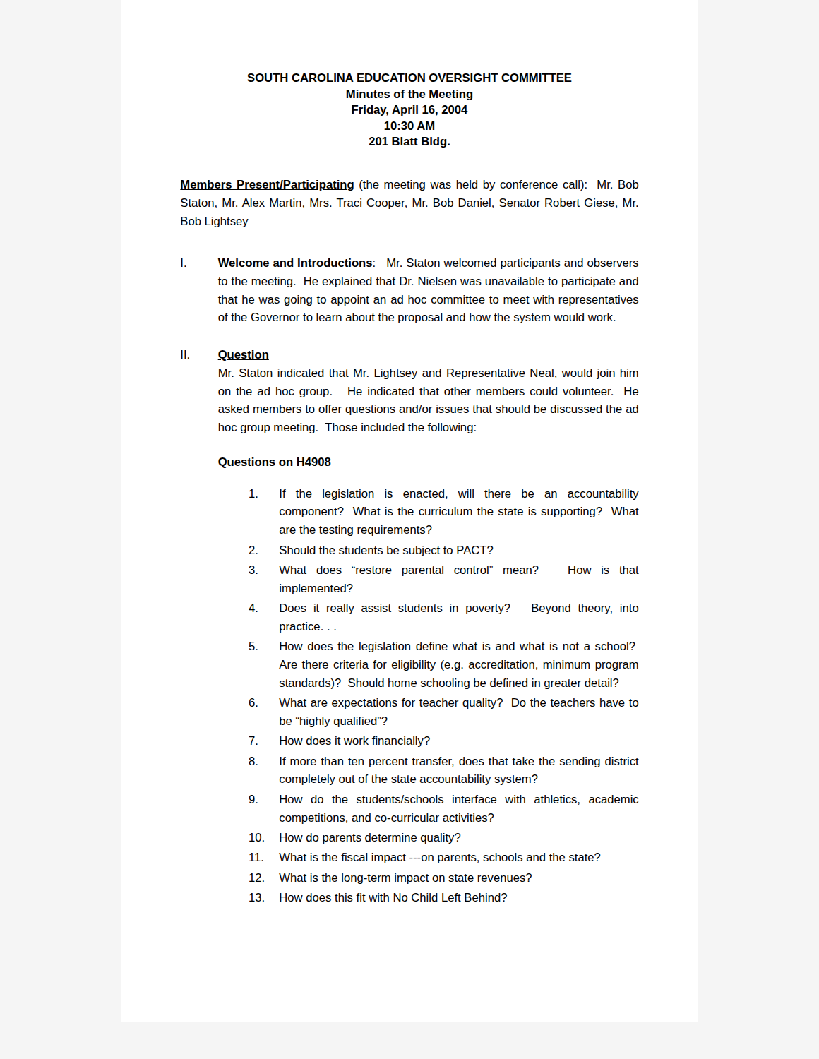SOUTH CAROLINA EDUCATION OVERSIGHT COMMITTEE
Minutes of the Meeting
Friday, April 16, 2004
10:30 AM
201 Blatt Bldg.
Members Present/Participating (the meeting was held by conference call): Mr. Bob Staton, Mr. Alex Martin, Mrs. Traci Cooper, Mr. Bob Daniel, Senator Robert Giese, Mr. Bob Lightsey
I.
Welcome and Introductions: Mr. Staton welcomed participants and observers to the meeting. He explained that Dr. Nielsen was unavailable to participate and that he was going to appoint an ad hoc committee to meet with representatives of the Governor to learn about the proposal and how the system would work.
II.
Question
Mr. Staton indicated that Mr. Lightsey and Representative Neal, would join him on the ad hoc group. He indicated that other members could volunteer. He asked members to offer questions and/or issues that should be discussed the ad hoc group meeting. Those included the following:
Questions on H4908
1. If the legislation is enacted, will there be an accountability component? What is the curriculum the state is supporting? What are the testing requirements?
2. Should the students be subject to PACT?
3. What does “restore parental control” mean? How is that implemented?
4. Does it really assist students in poverty? Beyond theory, into practice. . .
5. How does the legislation define what is and what is not a school? Are there criteria for eligibility (e.g. accreditation, minimum program standards)? Should home schooling be defined in greater detail?
6. What are expectations for teacher quality? Do the teachers have to be “highly qualified”?
7. How does it work financially?
8. If more than ten percent transfer, does that take the sending district completely out of the state accountability system?
9. How do the students/schools interface with athletics, academic competitions, and co-curricular activities?
10. How do parents determine quality?
11. What is the fiscal impact ---on parents, schools and the state?
12. What is the long-term impact on state revenues?
13. How does this fit with No Child Left Behind?